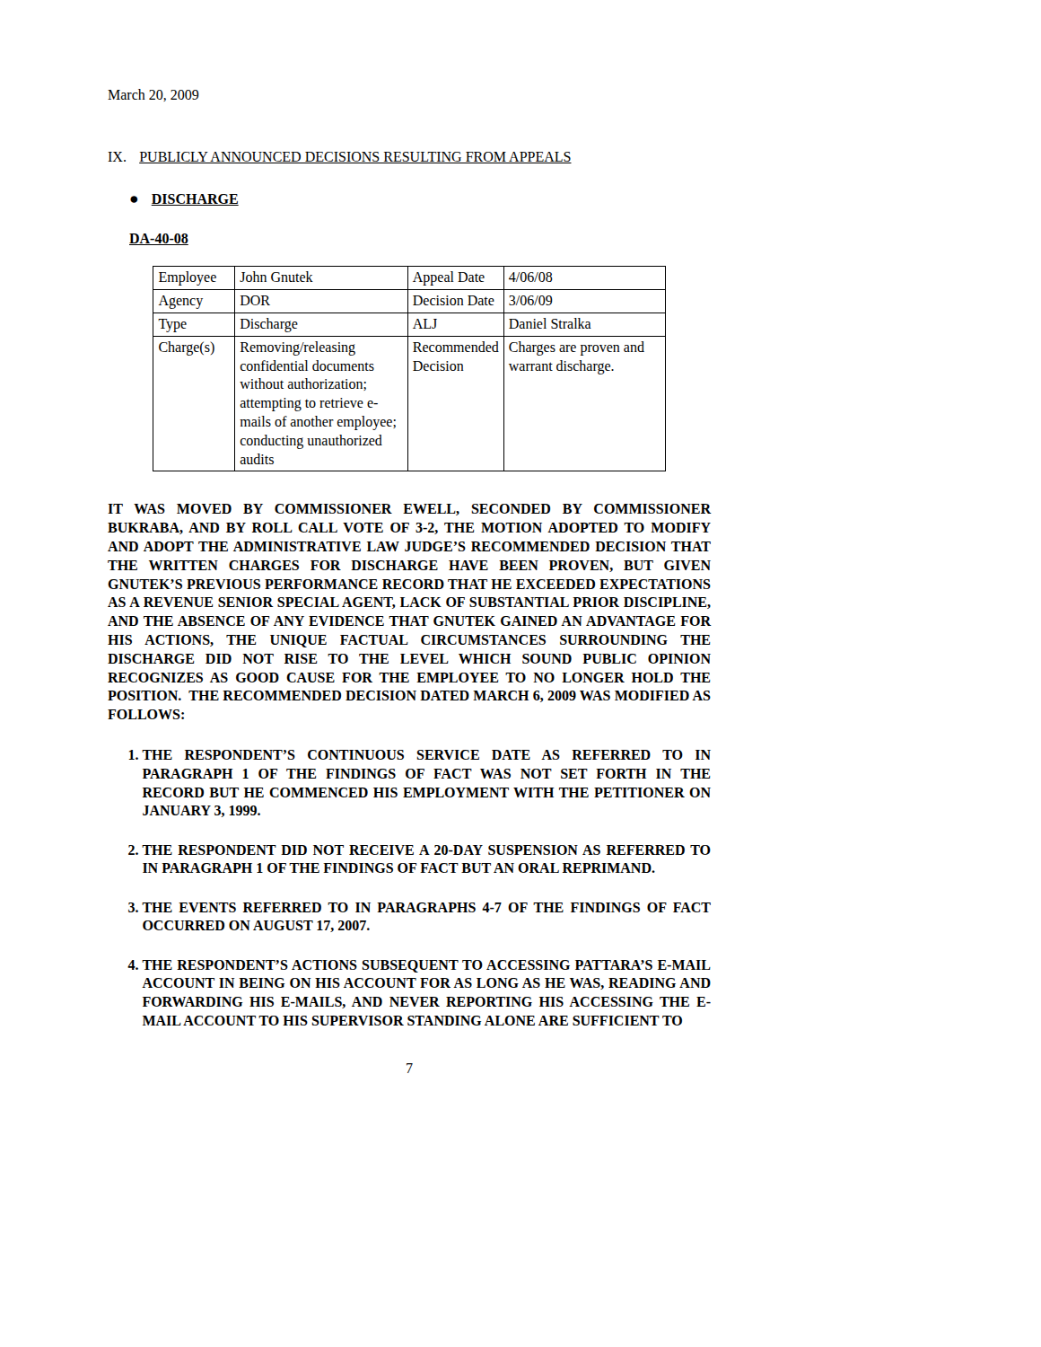March 20, 2009
IX. PUBLICLY ANNOUNCED DECISIONS RESULTING FROM APPEALS
●DISCHARGE
DA-40-08
| Employee | John Gnutek | Appeal Date | 4/06/08 |
| Agency | DOR | Decision Date | 3/06/09 |
| Type | Discharge | ALJ | Daniel Stralka |
| Charge(s) | Removing/releasing confidential documents without authorization; attempting to retrieve e-mails of another employee; conducting unauthorized audits | Recommended Decision | Charges are proven and warrant discharge. |
IT WAS MOVED BY COMMISSIONER EWELL, SECONDED BY COMMISSIONER BUKRABA, AND BY ROLL CALL VOTE OF 3-2, THE MOTION ADOPTED TO MODIFY AND ADOPT THE ADMINISTRATIVE LAW JUDGE’S RECOMMENDED DECISION THAT THE WRITTEN CHARGES FOR DISCHARGE HAVE BEEN PROVEN, BUT GIVEN GNUTEK’S PREVIOUS PERFORMANCE RECORD THAT HE EXCEEDED EXPECTATIONS AS A REVENUE SENIOR SPECIAL AGENT, LACK OF SUBSTANTIAL PRIOR DISCIPLINE, AND THE ABSENCE OF ANY EVIDENCE THAT GNUTEK GAINED AN ADVANTAGE FOR HIS ACTIONS, THE UNIQUE FACTUAL CIRCUMSTANCES SURROUNDING THE DISCHARGE DID NOT RISE TO THE LEVEL WHICH SOUND PUBLIC OPINION RECOGNIZES AS GOOD CAUSE FOR THE EMPLOYEE TO NO LONGER HOLD THE POSITION. THE RECOMMENDED DECISION DATED MARCH 6, 2009 WAS MODIFIED AS FOLLOWS:
THE RESPONDENT’S CONTINUOUS SERVICE DATE AS REFERRED TO IN PARAGRAPH 1 OF THE FINDINGS OF FACT WAS NOT SET FORTH IN THE RECORD BUT HE COMMENCED HIS EMPLOYMENT WITH THE PETITIONER ON JANUARY 3, 1999.
THE RESPONDENT DID NOT RECEIVE A 20-DAY SUSPENSION AS REFERRED TO IN PARAGRAPH 1 OF THE FINDINGS OF FACT BUT AN ORAL REPRIMAND.
THE EVENTS REFERRED TO IN PARAGRAPHS 4-7 OF THE FINDINGS OF FACT OCCURRED ON AUGUST 17, 2007.
THE RESPONDENT’S ACTIONS SUBSEQUENT TO ACCESSING PATTARA’S E-MAIL ACCOUNT IN BEING ON HIS ACCOUNT FOR AS LONG AS HE WAS, READING AND FORWARDING HIS E-MAILS, AND NEVER REPORTING HIS ACCESSING THE E-MAIL ACCOUNT TO HIS SUPERVISOR STANDING ALONE ARE SUFFICIENT TO
7